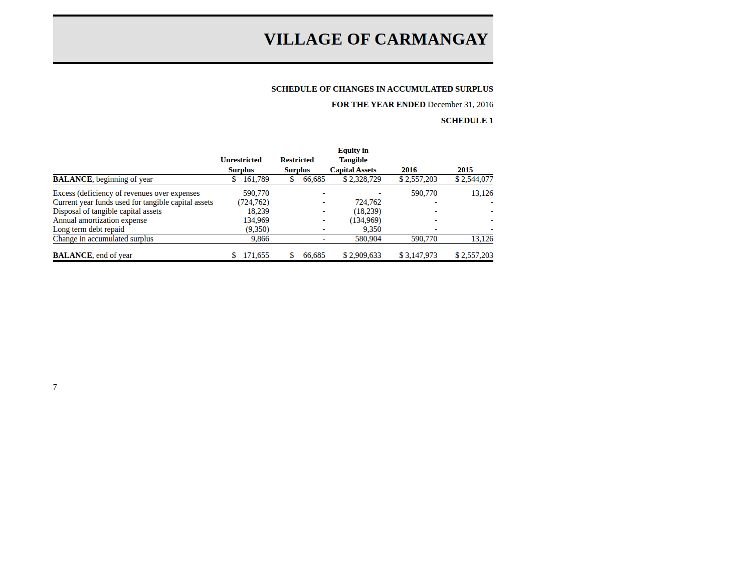VILLAGE OF CARMANGAY
SCHEDULE OF CHANGES IN ACCUMULATED SURPLUS
FOR THE YEAR ENDED December 31, 2016
SCHEDULE 1
| | Unrestricted | Restricted | Equity in Tangible | | |
| --- | --- | --- | --- | --- | --- |
| | Surplus | Surplus | Capital Assets | 2016 | 2015 |
| BALANCE , beginning of year | $ 161,789 | $ 66,685 | $ 2,328,729 | $ 2,557,203 | $ 2,544,077 |
| Excess (deficiency of revenues over expenses | 590,770 | - | - | 590,770 | 13,126 |
| Current year funds used for tangible capital assets | (724,762) | - | 724,762 | - | - |
| Disposal of tangible capital assets | 18,239 | - | (18,239) | - | - |
| Annual amortization expense | 134,969 | - | (134,969) | - | - |
| Long term debt repaid | (9,350) | - | 9,350 | - | - |
| Change in accumulated surplus | 9,866 | - | 580,904 | 590,770 | 13,126 |
| BALANCE , end of year | $ 171,655 | $ 66,685 | $ 2,909,633 | $ 3,147,973 | $ 2,557,203 |
7